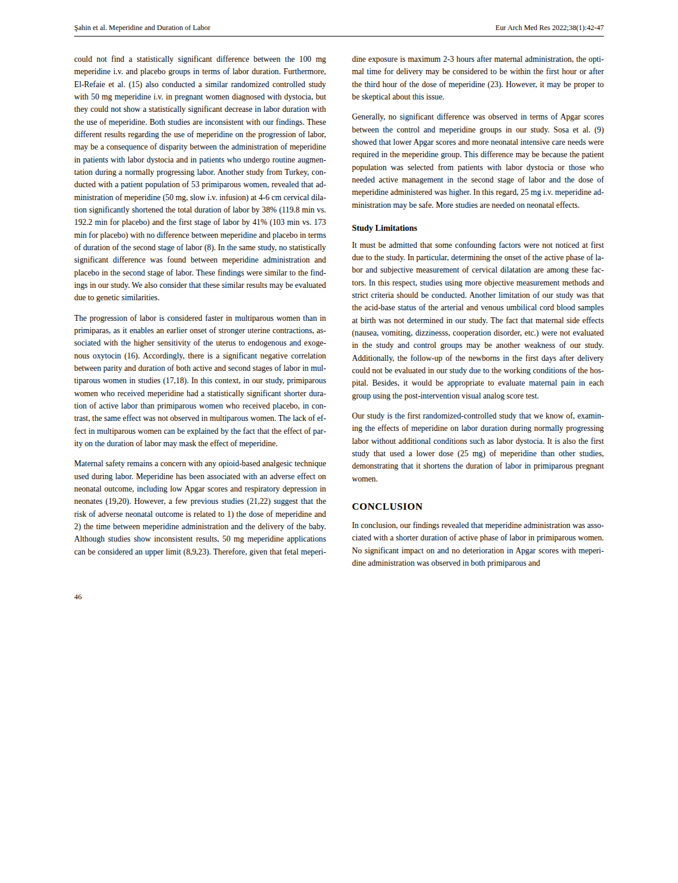Şahin et al. Meperidine and Duration of Labor Eur Arch Med Res 2022;38(1):42-47
could not find a statistically significant difference between the 100 mg meperidine i.v. and placebo groups in terms of labor duration. Furthermore, El-Refaie et al. (15) also conducted a similar randomized controlled study with 50 mg meperidine i.v. in pregnant women diagnosed with dystocia, but they could not show a statistically significant decrease in labor duration with the use of meperidine. Both studies are inconsistent with our findings. These different results regarding the use of meperidine on the progression of labor, may be a consequence of disparity between the administration of meperidine in patients with labor dystocia and in patients who undergo routine augmentation during a normally progressing labor. Another study from Turkey, conducted with a patient population of 53 primiparous women, revealed that administration of meperidine (50 mg, slow i.v. infusion) at 4-6 cm cervical dilation significantly shortened the total duration of labor by 38% (119.8 min vs. 192.2 min for placebo) and the first stage of labor by 41% (103 min vs. 173 min for placebo) with no difference between meperidine and placebo in terms of duration of the second stage of labor (8). In the same study, no statistically significant difference was found between meperidine administration and placebo in the second stage of labor. These findings were similar to the findings in our study. We also consider that these similar results may be evaluated due to genetic similarities.
The progression of labor is considered faster in multiparous women than in primiparas, as it enables an earlier onset of stronger uterine contractions, associated with the higher sensitivity of the uterus to endogenous and exogenous oxytocin (16). Accordingly, there is a significant negative correlation between parity and duration of both active and second stages of labor in multiparous women in studies (17,18). In this context, in our study, primiparous women who received meperidine had a statistically significant shorter duration of active labor than primiparous women who received placebo, in contrast, the same effect was not observed in multiparous women. The lack of effect in multiparous women can be explained by the fact that the effect of parity on the duration of labor may mask the effect of meperidine.
Maternal safety remains a concern with any opioid-based analgesic technique used during labor. Meperidine has been associated with an adverse effect on neonatal outcome, including low Apgar scores and respiratory depression in neonates (19,20). However, a few previous studies (21,22) suggest that the risk of adverse neonatal outcome is related to 1) the dose of meperidine and 2) the time between meperidine administration and the delivery of the baby. Although studies show inconsistent results, 50 mg meperidine applications can be considered an upper limit (8,9,23). Therefore, given that fetal meperidine exposure is maximum 2-3 hours after maternal administration, the optimal time for delivery may be considered to be within the first hour or after the third hour of the dose of meperidine (23). However, it may be proper to be skeptical about this issue.
Generally, no significant difference was observed in terms of Apgar scores between the control and meperidine groups in our study. Sosa et al. (9) showed that lower Apgar scores and more neonatal intensive care needs were required in the meperidine group. This difference may be because the patient population was selected from patients with labor dystocia or those who needed active management in the second stage of labor and the dose of meperidine administered was higher. In this regard, 25 mg i.v. meperidine administration may be safe. More studies are needed on neonatal effects.
Study Limitations
It must be admitted that some confounding factors were not noticed at first due to the study. In particular, determining the onset of the active phase of labor and subjective measurement of cervical dilatation are among these factors. In this respect, studies using more objective measurement methods and strict criteria should be conducted. Another limitation of our study was that the acid-base status of the arterial and venous umbilical cord blood samples at birth was not determined in our study. The fact that maternal side effects (nausea, vomiting, dizzinesss, cooperation disorder, etc.) were not evaluated in the study and control groups may be another weakness of our study. Additionally, the follow-up of the newborns in the first days after delivery could not be evaluated in our study due to the working conditions of the hospital. Besides, it would be appropriate to evaluate maternal pain in each group using the post-intervention visual analog score test.
Our study is the first randomized-controlled study that we know of, examining the effects of meperidine on labor duration during normally progressing labor without additional conditions such as labor dystocia. It is also the first study that used a lower dose (25 mg) of meperidine than other studies, demonstrating that it shortens the duration of labor in primiparous pregnant women.
Conclusion
In conclusion, our findings revealed that meperidine administration was associated with a shorter duration of active phase of labor in primiparous women. No significant impact on and no deterioration in Apgar scores with meperidine administration was observed in both primiparous and
46